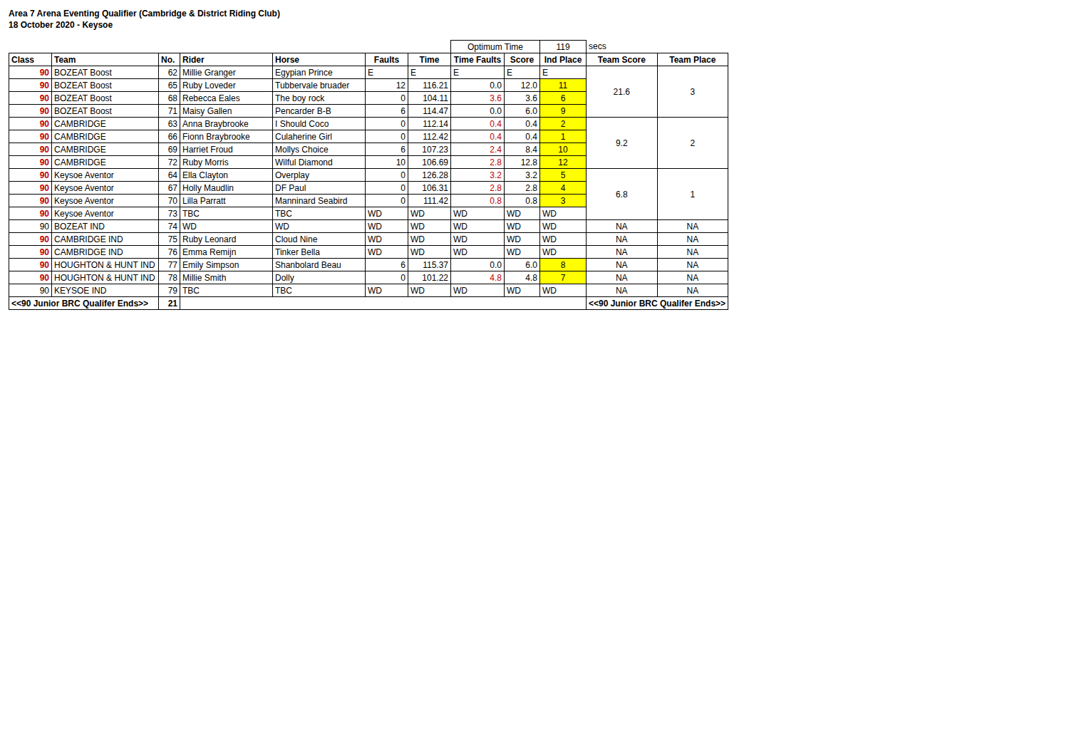Area 7 Arena Eventing Qualifier (Cambridge & District Riding Club)
18 October 2020 - Keysoe
| | Optimum Time | 119 | secs | |
| Class | Team | No. | Rider | Horse | Faults | Time | Time Faults | Score | Ind Place | Team Score | Team Place |
| 90 | BOZEAT Boost | 62 | Millie Granger | Egypian Prince | E | E | E | E | E | 21.6 | 3 |
| 90 | BOZEAT Boost | 65 | Ruby Loveder | Tubbervale bruader | 12 | 116.21 | 0.0 | 12.0 | 11 |
| 90 | BOZEAT Boost | 68 | Rebecca Eales | The boy rock | 0 | 104.11 | 3.6 | 3.6 | 6 |
| 90 | BOZEAT Boost | 71 | Maisy Gallen | Pencarder B-B | 6 | 114.47 | 0.0 | 6.0 | 9 |
| 90 | CAMBRIDGE | 63 | Anna Braybrooke | I Should Coco | 0 | 112.14 | 0.4 | 0.4 | 2 | 9.2 | 2 |
| 90 | CAMBRIDGE | 66 | Fionn Braybrooke | Culaherine Girl | 0 | 112.42 | 0.4 | 0.4 | 1 |
| 90 | CAMBRIDGE | 69 | Harriet Froud | Mollys Choice | 6 | 107.23 | 2.4 | 8.4 | 10 |
| 90 | CAMBRIDGE | 72 | Ruby Morris | Wilful Diamond | 10 | 106.69 | 2.8 | 12.8 | 12 |
| 90 | Keysoe Aventor | 64 | Ella Clayton | Overplay | 0 | 126.28 | 3.2 | 3.2 | 5 | 6.8 | 1 |
| 90 | Keysoe Aventor | 67 | Holly Maudlin | DF Paul | 0 | 106.31 | 2.8 | 2.8 | 4 |
| 90 | Keysoe Aventor | 70 | Lilla Parratt | Manninard Seabird | 0 | 111.42 | 0.8 | 0.8 | 3 |
| 90 | Keysoe Aventor | 73 | TBC | TBC | WD | WD | WD | WD | WD |
| 90 | BOZEAT IND | 74 | WD | WD | WD | WD | WD | WD | WD | NA | NA |
| 90 | CAMBRIDGE IND | 75 | Ruby Leonard | Cloud Nine | WD | WD | WD | WD | WD | NA | NA |
| 90 | CAMBRIDGE IND | 76 | Emma Remijn | Tinker Bella | WD | WD | WD | WD | WD | NA | NA |
| 90 | HOUGHTON & HUNT IND | 77 | Emily Simpson | Shanbolard Beau | 6 | 115.37 | 0.0 | 6.0 | 8 | NA | NA |
| 90 | HOUGHTON & HUNT IND | 78 | Millie Smith | Dolly | 0 | 101.22 | 4.8 | 4.8 | 7 | NA | NA |
| 90 | KEYSOE IND | 79 | TBC | TBC | WD | WD | WD | WD | WD | NA | NA |
| <<90 Junior BRC Qualifer Ends>> | 21 | | <<90 Junior BRC Qualifer Ends>> |